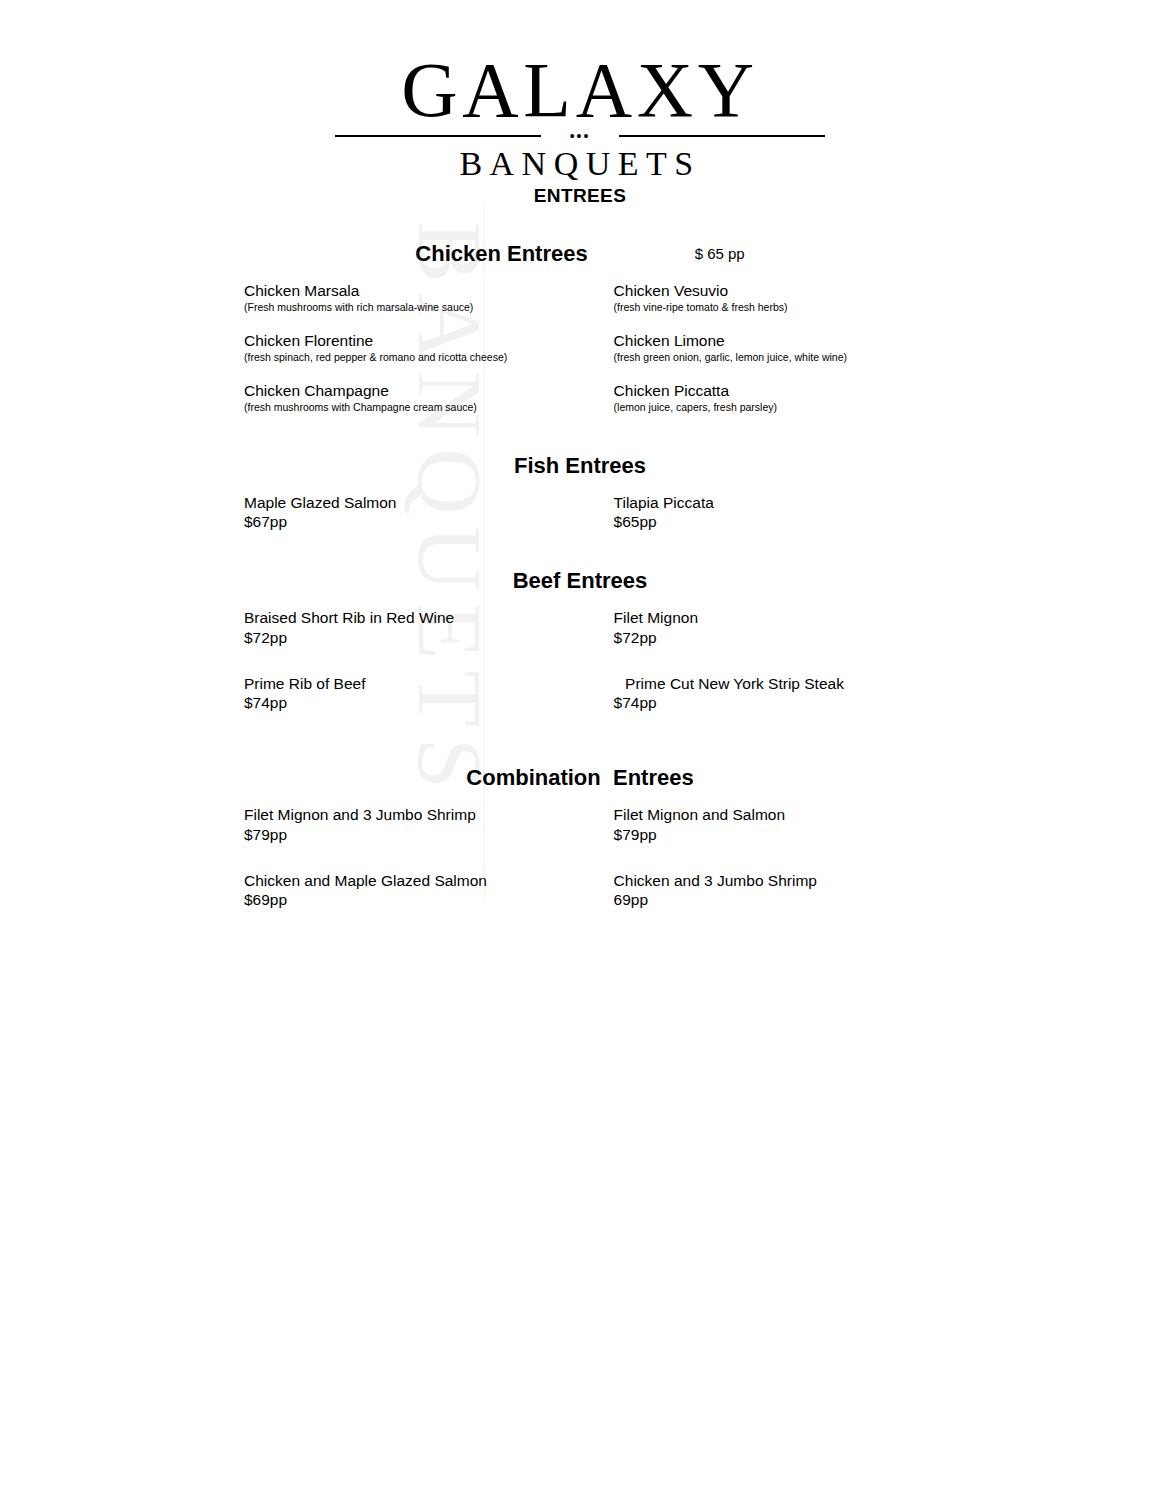GALAXY BANQUETS
GALAXY
•••
BANQUETS
ENTREES
Chicken Entrees $ 65 pp
Chicken Marsala
(Fresh mushrooms with rich marsala-wine sauce)
Chicken Florentine
(fresh spinach, red pepper & romano and ricotta cheese)
Chicken Champagne
(fresh mushrooms with Champagne cream sauce)
Chicken Vesuvio
(fresh vine-ripe tomato & fresh herbs)
Chicken Limone
(fresh green onion, garlic, lemon juice, white wine)
Chicken Piccatta
(lemon juice, capers, fresh parsley)
Fish Entrees
Maple Glazed Salmon
$67pp
Tilapia Piccata
$65pp
Beef Entrees
Braised Short Rib in Red Wine
$72pp
Prime Rib of Beef
$74pp
Filet Mignon
$72pp
Prime Cut New York Strip Steak
$74pp
Combination Entrees
Filet Mignon and 3 Jumbo Shrimp
$79pp
Chicken and Maple Glazed Salmon
$69pp
Filet Mignon and Salmon
$79pp
Chicken and 3 Jumbo Shrimp
69pp